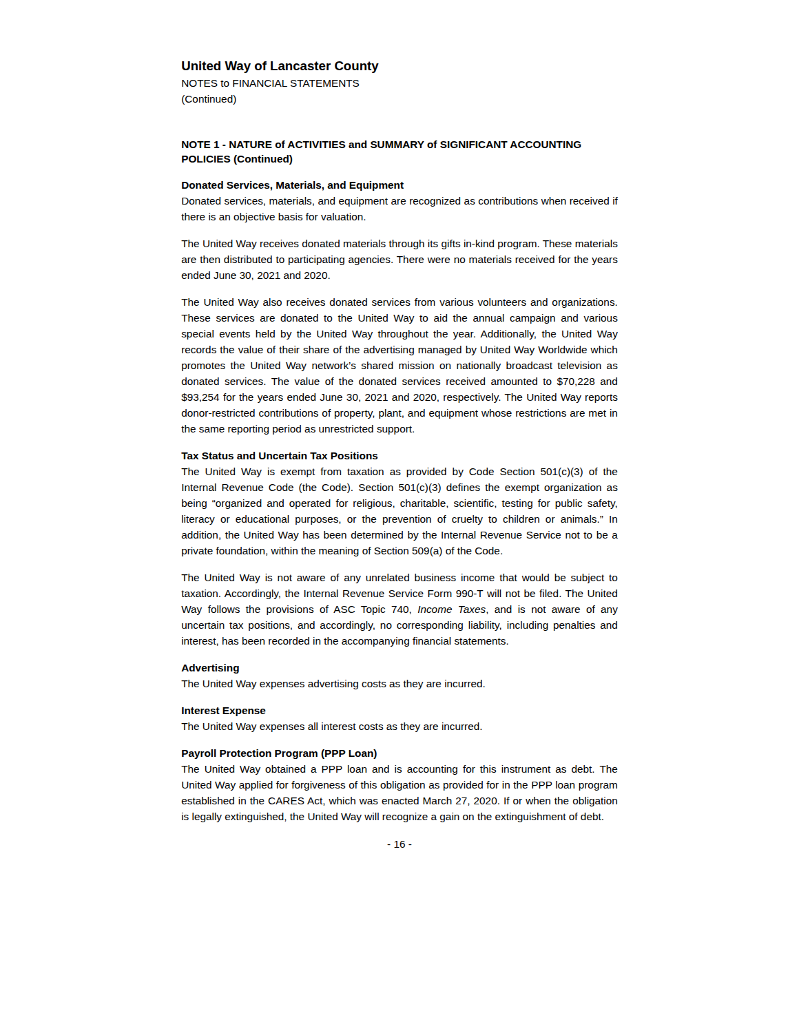United Way of Lancaster County
NOTES to FINANCIAL STATEMENTS
(Continued)
NOTE 1 - NATURE of ACTIVITIES and SUMMARY of SIGNIFICANT ACCOUNTING POLICIES (Continued)
Donated Services, Materials, and Equipment
Donated services, materials, and equipment are recognized as contributions when received if there is an objective basis for valuation.
The United Way receives donated materials through its gifts in-kind program. These materials are then distributed to participating agencies. There were no materials received for the years ended June 30, 2021 and 2020.
The United Way also receives donated services from various volunteers and organizations. These services are donated to the United Way to aid the annual campaign and various special events held by the United Way throughout the year. Additionally, the United Way records the value of their share of the advertising managed by United Way Worldwide which promotes the United Way network’s shared mission on nationally broadcast television as donated services. The value of the donated services received amounted to $70,228 and $93,254 for the years ended June 30, 2021 and 2020, respectively. The United Way reports donor-restricted contributions of property, plant, and equipment whose restrictions are met in the same reporting period as unrestricted support.
Tax Status and Uncertain Tax Positions
The United Way is exempt from taxation as provided by Code Section 501(c)(3) of the Internal Revenue Code (the Code). Section 501(c)(3) defines the exempt organization as being “organized and operated for religious, charitable, scientific, testing for public safety, literacy or educational purposes, or the prevention of cruelty to children or animals.” In addition, the United Way has been determined by the Internal Revenue Service not to be a private foundation, within the meaning of Section 509(a) of the Code.
The United Way is not aware of any unrelated business income that would be subject to taxation. Accordingly, the Internal Revenue Service Form 990-T will not be filed. The United Way follows the provisions of ASC Topic 740, Income Taxes, and is not aware of any uncertain tax positions, and accordingly, no corresponding liability, including penalties and interest, has been recorded in the accompanying financial statements.
Advertising
The United Way expenses advertising costs as they are incurred.
Interest Expense
The United Way expenses all interest costs as they are incurred.
Payroll Protection Program (PPP Loan)
The United Way obtained a PPP loan and is accounting for this instrument as debt. The United Way applied for forgiveness of this obligation as provided for in the PPP loan program established in the CARES Act, which was enacted March 27, 2020. If or when the obligation is legally extinguished, the United Way will recognize a gain on the extinguishment of debt.
- 16 -